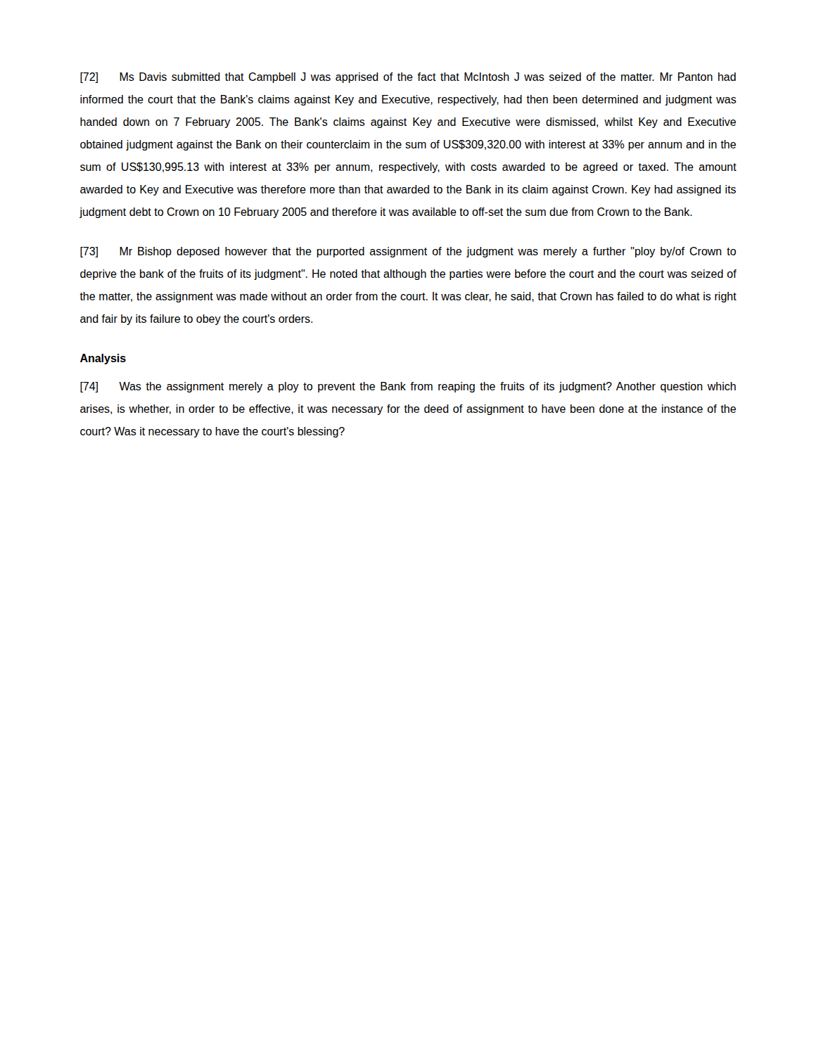[72] Ms Davis submitted that Campbell J was apprised of the fact that McIntosh J was seized of the matter. Mr Panton had informed the court that the Bank's claims against Key and Executive, respectively, had then been determined and judgment was handed down on 7 February 2005. The Bank's claims against Key and Executive were dismissed, whilst Key and Executive obtained judgment against the Bank on their counterclaim in the sum of US$309,320.00 with interest at 33% per annum and in the sum of US$130,995.13 with interest at 33% per annum, respectively, with costs awarded to be agreed or taxed. The amount awarded to Key and Executive was therefore more than that awarded to the Bank in its claim against Crown. Key had assigned its judgment debt to Crown on 10 February 2005 and therefore it was available to off-set the sum due from Crown to the Bank.
[73] Mr Bishop deposed however that the purported assignment of the judgment was merely a further "ploy by/of Crown to deprive the bank of the fruits of its judgment". He noted that although the parties were before the court and the court was seized of the matter, the assignment was made without an order from the court. It was clear, he said, that Crown has failed to do what is right and fair by its failure to obey the court's orders.
Analysis
[74] Was the assignment merely a ploy to prevent the Bank from reaping the fruits of its judgment? Another question which arises, is whether, in order to be effective, it was necessary for the deed of assignment to have been done at the instance of the court? Was it necessary to have the court's blessing?